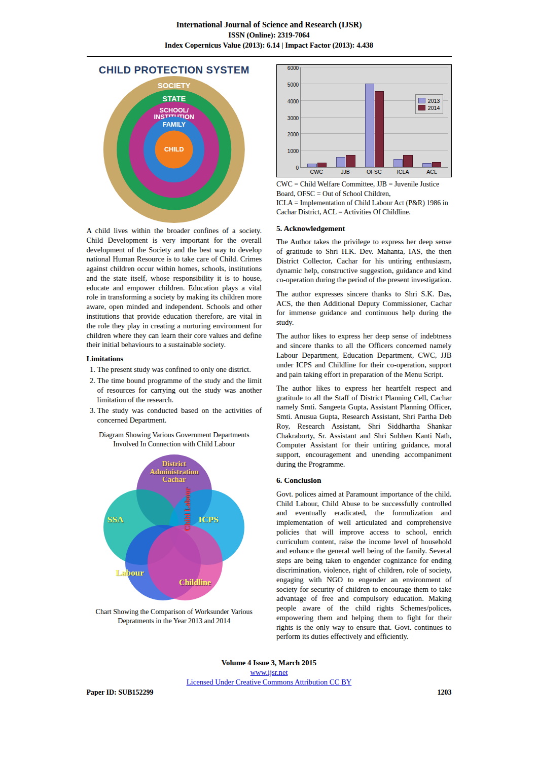International Journal of Science and Research (IJSR)
ISSN (Online): 2319-7064
Index Copernicus Value (2013): 6.14 | Impact Factor (2013): 4.438
CHILD PROTECTION SYSTEM
SOCIETY
STATE
SCHOOL/
INSTITUTION
FAMILY
CHILD
A child lives within the broader confines of a society. Child Development is very important for the overall development of the Society and the best way to develop national Human Resource is to take care of Child. Crimes against children occur within homes, schools, institutions and the state itself, whose responsibility it is to house, educate and empower children. Education plays a vital role in transforming a society by making its children more aware, open minded and independent. Schools and other institutions that provide education therefore, are vital in the role they play in creating a nurturing environment for children where they can learn their core values and define their initial behaviours to a sustainable society.
Limitations
The present study was confined to only one district.
The time bound programme of the study and the limit of resources for carrying out the study was another limitation of the research.
The study was conducted based on the activities of concerned Department.
Diagram Showing Various Government Departments
Involved In Connection with Child Labour
District
Administration
Cachar
SSA
ICPS
Labour
Childline
Child Labour
Chart Showing the Comparison of Worksunder Various
Depratments in the Year 2013 and 2014
6000
5000
4000
3000
2000
1000
0
2013
2014
CWC JJB OFSC ICLA ACL
CWC = Child Welfare Committee, JJB = Juvenile Justice Board, OFSC = Out of School Children,
ICLA = Implementation of Child Labour Act (P&R) 1986 in Cachar District, ACL = Activities Of Childline.
5. Acknowledgement
The Author takes the privilege to express her deep sense of gratitude to Shri H.K. Dev. Mahanta, IAS, the then District Collector, Cachar for his untiring enthusiasm, dynamic help, constructive suggestion, guidance and kind co-operation during the period of the present investigation.
The author expresses sincere thanks to Shri S.K. Das, ACS, the then Additional Deputy Commissioner, Cachar for immense guidance and continuous help during the study.
The author likes to express her deep sense of indebtness and sincere thanks to all the Officers concerned namely Labour Department, Education Department, CWC, JJB under ICPS and Childline for their co-operation, support and pain taking effort in preparation of the Menu Script.
The author likes to express her heartfelt respect and gratitude to all the Staff of District Planning Cell, Cachar namely Smti. Sangeeta Gupta, Assistant Planning Officer, Smti. Anusua Gupta, Research Assistant, Shri Partha Deb Roy, Research Assistant, Shri Siddhartha Shankar Chakraborty, Sr. Assistant and Shri Subhen Kanti Nath, Computer Assistant for their untiring guidance, moral support, encouragement and unending accompaniment during the Programme.
6. Conclusion
Govt. polices aimed at Paramount importance of the child. Child Labour, Child Abuse to be successfully controlled and eventually eradicated, the formulization and implementation of well articulated and comprehensive policies that will improve access to school, enrich curriculum content, raise the income level of household and enhance the general well being of the family. Several steps are being taken to engender cognizance for ending discrimination, violence, right of children, role of society, engaging with NGO to engender an environment of society for security of children to encourage them to take advantage of free and compulsory education. Making people aware of the child rights Schemes/polices, empowering them and helping them to fight for their rights is the only way to ensure that. Govt. continues to perform its duties effectively and efficiently.
Volume 4 Issue 3, March 2015
www.ijsr.net
Licensed Under Creative Commons Attribution CC BY
Paper ID: SUB152299
1203